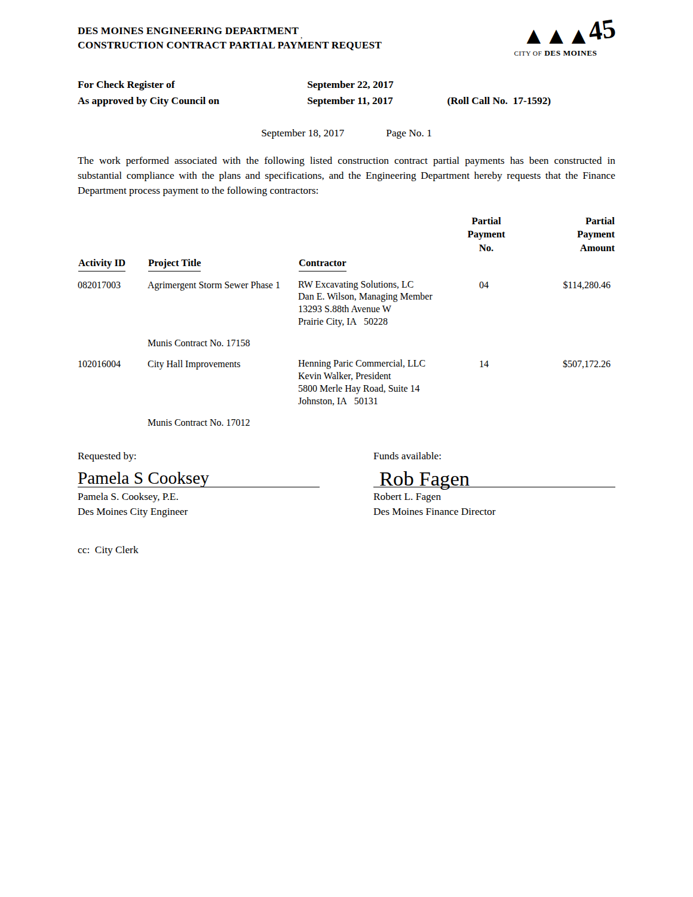45
′ ,
DES MOINES ENGINEERING DEPARTMENT
CONSTRUCTION CONTRACT PARTIAL PAYMENT REQUEST
▲▲▲
CITY OF DES MOINES
| For Check Register of | September 22, 2017 | | |
| As approved by City Council on | September 11, 2017 | (Roll Call No. 17-1592) | |
September 18, 2017 Page No. 1
The work performed associated with the following listed construction contract partial payments has been constructed in substantial compliance with the plans and specifications, and the Engineering Department hereby requests that the Finance Department process payment to the following contractors:
| | | | Partial Payment No. | Partial Payment Amount |
| --- | --- | --- | --- | --- |
| Activity ID | Project Title | Contractor | | |
| 082017003 | Agrimergent Storm Sewer Phase 1 | RW Excavating Solutions, LC Dan E. Wilson, Managing Member 13293 S.88th Avenue W Prairie City, IA 50228 | 04 | $114,280.46 |
| | Munis Contract No. 17158 | | | |
| 102016004 | City Hall Improvements | Henning Paric Commercial, LLC Kevin Walker, President 5800 Merle Hay Road, Suite 14 Johnston, IA 50131 | 14 | $507,172.26 |
| | Munis Contract No. 17012 | | | |
Requested by:
Pamela S Cooksey
Pamela S. Cooksey, P.E.
Des Moines City Engineer
Funds available:
Rob Fagen
Robert L. Fagen
Des Moines Finance Director
cc: City Clerk